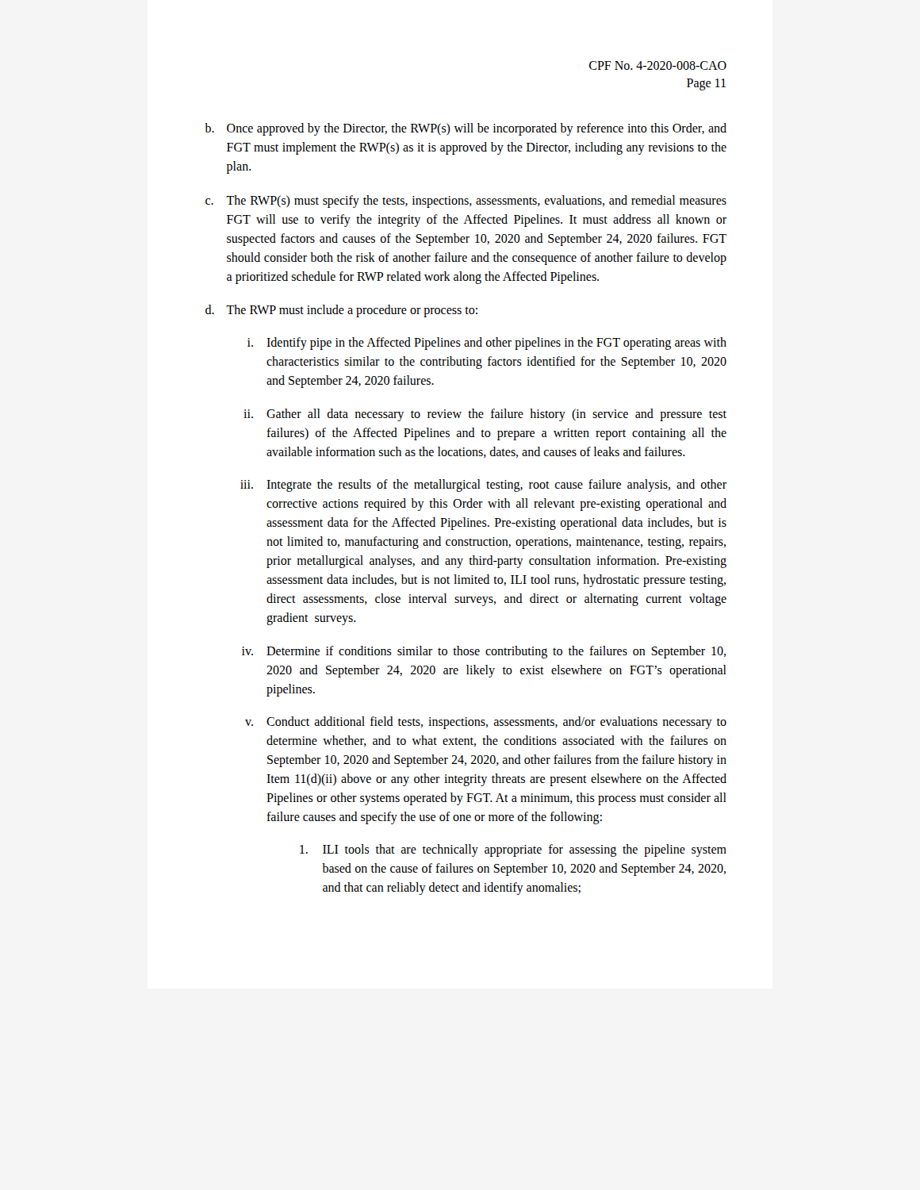CPF No. 4-2020-008-CAO Page 11
b.
Once approved by the Director, the RWP(s) will be incorporated by reference into this Order, and FGT must implement the RWP(s) as it is approved by the Director, including any revisions to the plan.
c.
The RWP(s) must specify the tests, inspections, assessments, evaluations, and remedial measures FGT will use to verify the integrity of the Affected Pipelines. It must address all known or suspected factors and causes of the September 10, 2020 and September 24, 2020 failures. FGT should consider both the risk of another failure and the consequence of another failure to develop a prioritized schedule for RWP related work along the Affected Pipelines.
d.
The RWP must include a procedure or process to:
i.
Identify pipe in the Affected Pipelines and other pipelines in the FGT operating areas with characteristics similar to the contributing factors identified for the September 10, 2020 and September 24, 2020 failures.
ii.
Gather all data necessary to review the failure history (in service and pressure test failures) of the Affected Pipelines and to prepare a written report containing all the available information such as the locations, dates, and causes of leaks and failures.
iii.
Integrate the results of the metallurgical testing, root cause failure analysis, and other corrective actions required by this Order with all relevant pre-existing operational and assessment data for the Affected Pipelines. Pre-existing operational data includes, but is not limited to, manufacturing and construction, operations, maintenance, testing, repairs, prior metallurgical analyses, and any third-party consultation information. Pre-existing assessment data includes, but is not limited to, ILI tool runs, hydrostatic pressure testing, direct assessments, close interval surveys, and direct or alternating current voltage gradient surveys.
iv.
Determine if conditions similar to those contributing to the failures on September 10, 2020 and September 24, 2020 are likely to exist elsewhere on FGT’s operational pipelines.
v.
Conduct additional field tests, inspections, assessments, and/or evaluations necessary to determine whether, and to what extent, the conditions associated with the failures on September 10, 2020 and September 24, 2020, and other failures from the failure history in Item 11(d)(ii) above or any other integrity threats are present elsewhere on the Affected Pipelines or other systems operated by FGT. At a minimum, this process must consider all failure causes and specify the use of one or more of the following:
1.
ILI tools that are technically appropriate for assessing the pipeline system based on the cause of failures on September 10, 2020 and September 24, 2020, and that can reliably detect and identify anomalies;